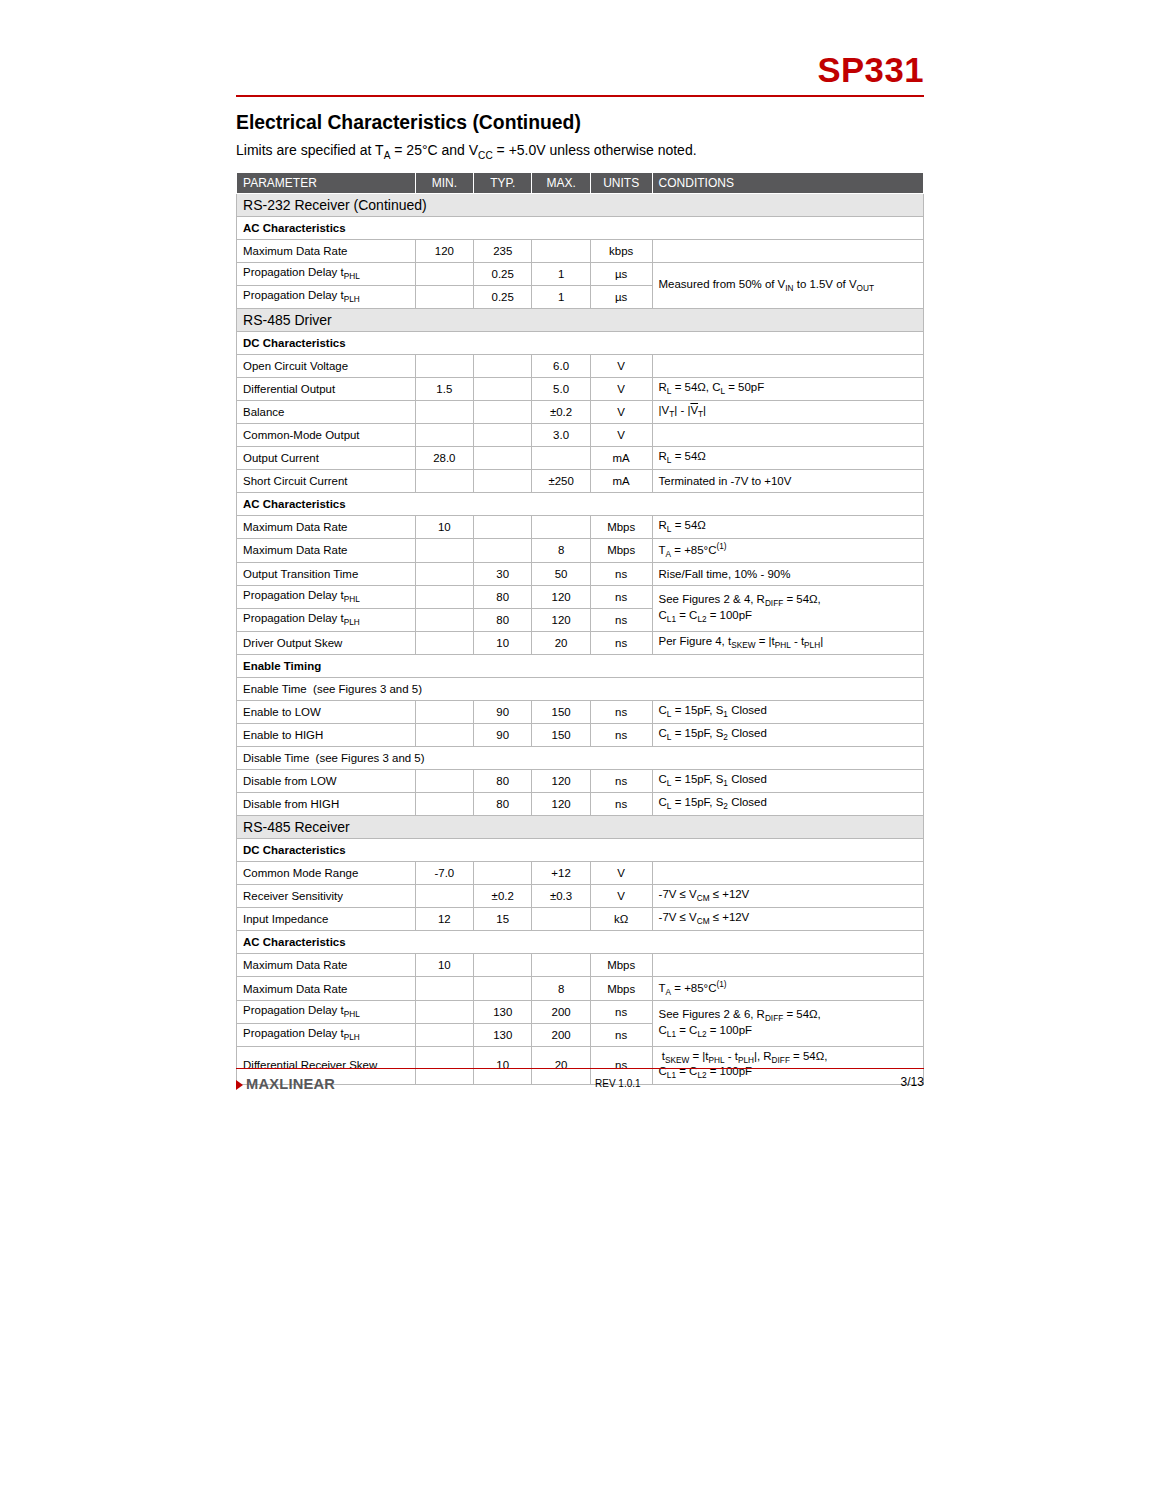SP331
Electrical Characteristics (Continued)
Limits are specified at TA = 25°C and VCC = +5.0V unless otherwise noted.
| PARAMETER | MIN. | TYP. | MAX. | UNITS | CONDITIONS |
| --- | --- | --- | --- | --- | --- |
| RS-232 Receiver (Continued) |
| AC Characteristics |
| Maximum Data Rate | 120 | 235 | | kbps | |
| Propagation Delay t PHL | | 0.25 | 1 | µs | Measured from 50% of V IN to 1.5V of V OUT |
| Propagation Delay t PLH | | 0.25 | 1 | µs |
| RS-485 Driver |
| DC Characteristics |
| Open Circuit Voltage | | | 6.0 | V | |
| Differential Output | 1.5 | | 5.0 | V | R L = 54Ω, C L = 50pF |
| Balance | | | ±0.2 | V | /V T / - / V T / |
| Common-Mode Output | | | 3.0 | V | |
| Output Current | 28.0 | | | mA | R L = 54Ω |
| Short Circuit Current | | | ±250 | mA | Terminated in -7V to +10V |
| AC Characteristics |
| Maximum Data Rate | 10 | | | Mbps | R L = 54Ω |
| Maximum Data Rate | | | 8 | Mbps | T A = +85°C (1) |
| Output Transition Time | | 30 | 50 | ns | Rise/Fall time, 10% - 90% |
| Propagation Delay t PHL | | 80 | 120 | ns | See Figures 2 & 4, R DIFF = 54Ω, C L1 = C L2 = 100pF |
| Propagation Delay t PLH | | 80 | 120 | ns |
| Driver Output Skew | | 10 | 20 | ns | Per Figure 4, t SKEW = /t PHL - t PLH / |
| Enable Timing |
| Enable Time (see Figures 3 and 5) |
| Enable to LOW | | 90 | 150 | ns | C L = 15pF, S 1 Closed |
| Enable to HIGH | | 90 | 150 | ns | C L = 15pF, S 2 Closed |
| Disable Time (see Figures 3 and 5) |
| Disable from LOW | | 80 | 120 | ns | C L = 15pF, S 1 Closed |
| Disable from HIGH | | 80 | 120 | ns | C L = 15pF, S 2 Closed |
| RS-485 Receiver |
| DC Characteristics |
| Common Mode Range | -7.0 | | +12 | V | |
| Receiver Sensitivity | | ±0.2 | ±0.3 | V | -7V ≤ V CM ≤ +12V |
| Input Impedance | 12 | 15 | | kΩ | -7V ≤ V CM ≤ +12V |
| AC Characteristics |
| Maximum Data Rate | 10 | | | Mbps | |
| Maximum Data Rate | | | 8 | Mbps | T A = +85°C (1) |
| Propagation Delay t PHL | | 130 | 200 | ns | See Figures 2 & 6, R DIFF = 54Ω, C L1 = C L2 = 100pF |
| Propagation Delay t PLH | | 130 | 200 | ns |
| Differential Receiver Skew | | 10 | 20 | ns | t SKEW = /t PHL - t PLH /, R DIFF = 54Ω, C L1 = C L2 = 100pF |
MAXLINEAR
REV 1.0.1
3/13